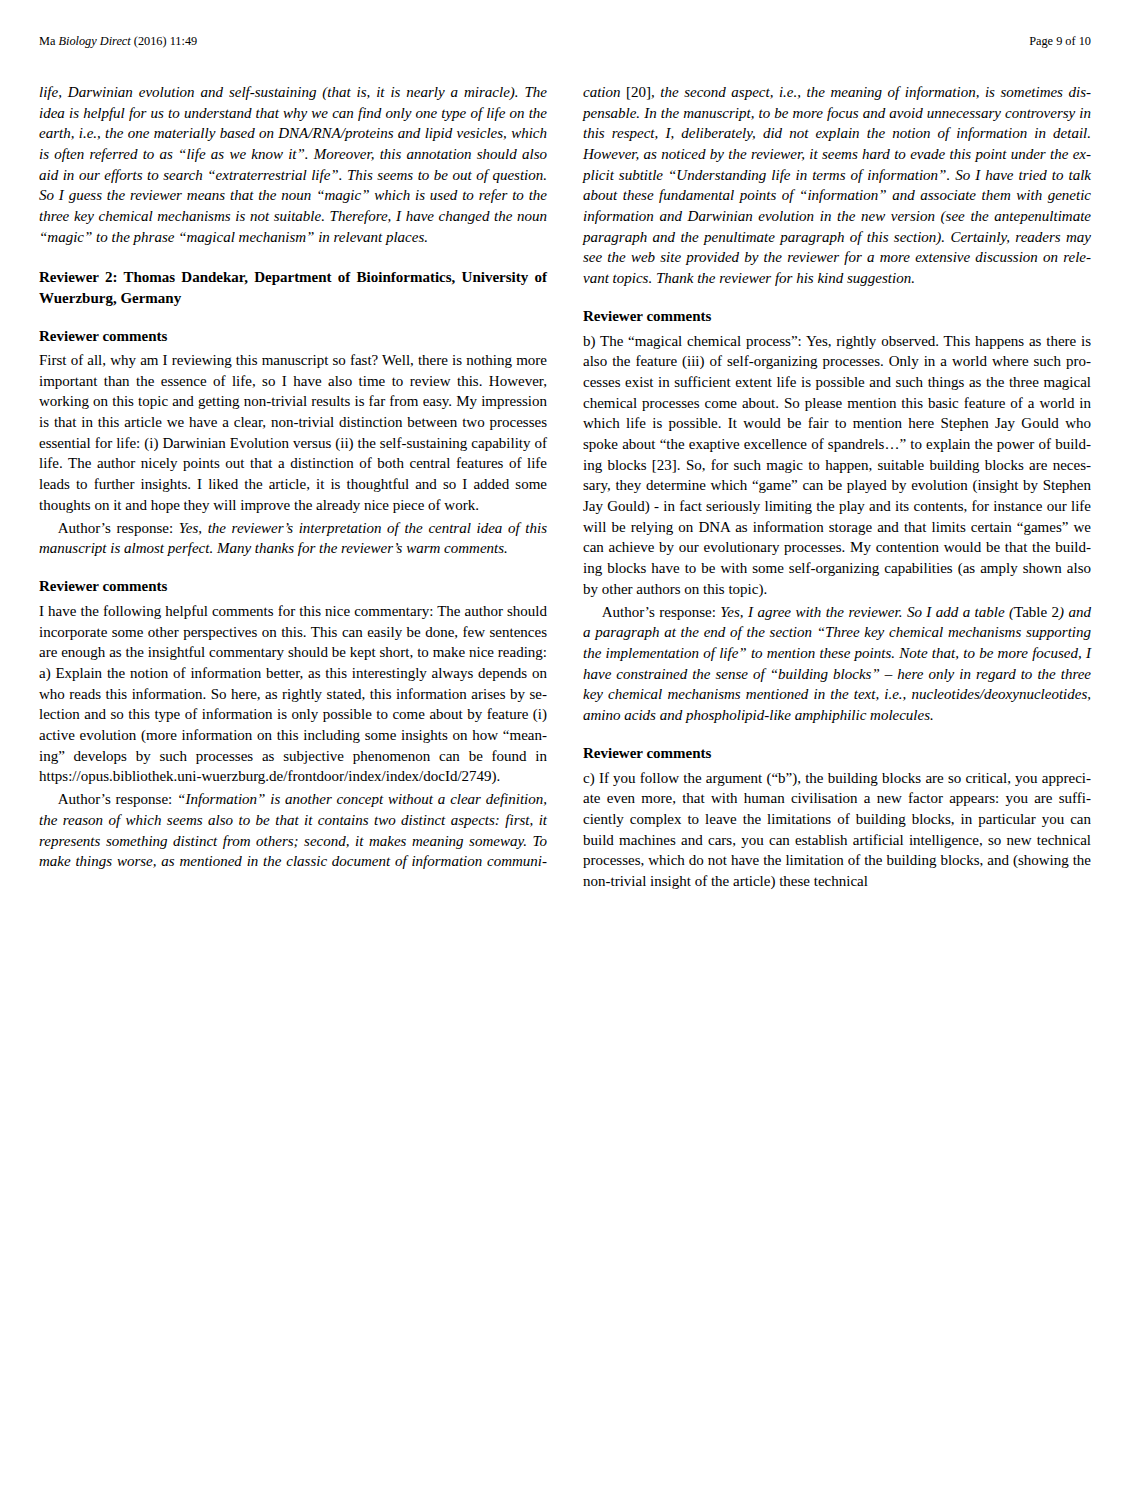Ma Biology Direct (2016) 11:49 Page 9 of 10
life, Darwinian evolution and self-sustaining (that is, it is nearly a miracle). The idea is helpful for us to understand that why we can find only one type of life on the earth, i.e., the one materially based on DNA/RNA/proteins and lipid vesicles, which is often referred to as “life as we know it”. Moreover, this annotation should also aid in our efforts to search “extraterrestrial life”. This seems to be out of question. So I guess the reviewer means that the noun “magic” which is used to refer to the three key chemical mechanisms is not suitable. Therefore, I have changed the noun “magic” to the phrase “magical mechanism” in relevant places.
Reviewer 2: Thomas Dandekar, Department of Bioinformatics, University of Wuerzburg, Germany
Reviewer comments
First of all, why am I reviewing this manuscript so fast? Well, there is nothing more important than the essence of life, so I have also time to review this. However, working on this topic and getting non-trivial results is far from easy. My impression is that in this article we have a clear, non-trivial distinction between two processes essential for life: (i) Darwinian Evolution versus (ii) the self-sustaining capability of life. The author nicely points out that a distinction of both central features of life leads to further insights. I liked the article, it is thoughtful and so I added some thoughts on it and hope they will improve the already nice piece of work.
Author’s response: Yes, the reviewer’s interpretation of the central idea of this manuscript is almost perfect. Many thanks for the reviewer’s warm comments.
Reviewer comments
I have the following helpful comments for this nice commentary: The author should incorporate some other perspectives on this. This can easily be done, few sentences are enough as the insightful commentary should be kept short, to make nice reading: a) Explain the notion of information better, as this interestingly always depends on who reads this information. So here, as rightly stated, this information arises by selection and so this type of information is only possible to come about by feature (i) active evolution (more information on this including some insights on how “meaning” develops by such processes as subjective phenomenon can be found in https://opus.bibliothek.uni-wuerzburg.de/frontdoor/index/index/docId/2749).
Author’s response: “Information” is another concept without a clear definition, the reason of which seems also to be that it contains two distinct aspects: first, it represents something distinct from others; second, it makes meaning someway. To make things worse, as mentioned in the classic document of information communication [20], the second aspect, i.e., the meaning of information, is sometimes dispensable. In the manuscript, to be more focus and avoid unnecessary controversy in this respect, I, deliberately, did not explain the notion of information in detail. However, as noticed by the reviewer, it seems hard to evade this point under the explicit subtitle “Understanding life in terms of information”. So I have tried to talk about these fundamental points of “information” and associate them with genetic information and Darwinian evolution in the new version (see the antepenultimate paragraph and the penultimate paragraph of this section). Certainly, readers may see the web site provided by the reviewer for a more extensive discussion on relevant topics. Thank the reviewer for his kind suggestion.
Reviewer comments
b) The “magical chemical process”: Yes, rightly observed. This happens as there is also the feature (iii) of self-organizing processes. Only in a world where such processes exist in sufficient extent life is possible and such things as the three magical chemical processes come about. So please mention this basic feature of a world in which life is possible. It would be fair to mention here Stephen Jay Gould who spoke about “the exaptive excellence of spandrels…” to explain the power of building blocks [23]. So, for such magic to happen, suitable building blocks are necessary, they determine which “game” can be played by evolution (insight by Stephen Jay Gould) - in fact seriously limiting the play and its contents, for instance our life will be relying on DNA as information storage and that limits certain “games” we can achieve by our evolutionary processes. My contention would be that the building blocks have to be with some self-organizing capabilities (as amply shown also by other authors on this topic).
Author’s response: Yes, I agree with the reviewer. So I add a table (Table 2) and a paragraph at the end of the section “Three key chemical mechanisms supporting the implementation of life” to mention these points. Note that, to be more focused, I have constrained the sense of “building blocks” – here only in regard to the three key chemical mechanisms mentioned in the text, i.e., nucleotides/deoxynucleotides, amino acids and phospholipid-like amphiphilic molecules.
Reviewer comments
c) If you follow the argument (“b”), the building blocks are so critical, you appreciate even more, that with human civilisation a new factor appears: you are sufficiently complex to leave the limitations of building blocks, in particular you can build machines and cars, you can establish artificial intelligence, so new technical processes, which do not have the limitation of the building blocks, and (showing the non-trivial insight of the article) these technical